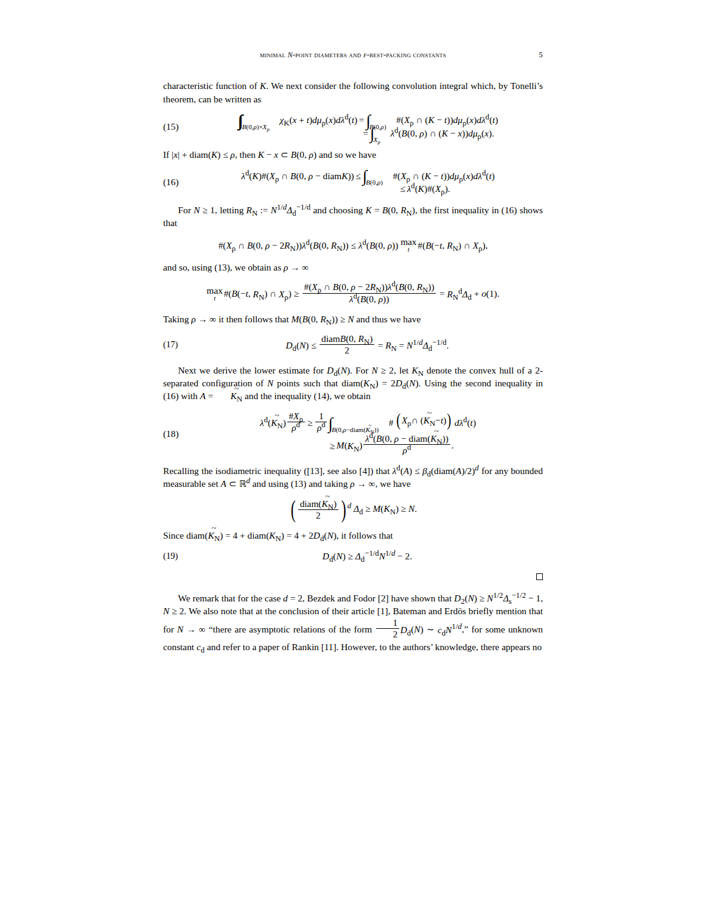minimal N-point diameters and f-best-packing constants 5
characteristic function of K. We next consider the following convolution integral which, by Tonelli’s theorem, can be written as
(15)
∫∫B(0,ρ)×Xρ χK(x + t)dμρ(x)dλd(t) = ∫B(0,ρ) #(Xρ ∩ (K − t))dμρ(x)dλd(t)
∫∫B(0,ρ)×Xρ χK(x + t)dμρ(x)dλd(t) = ∫Xρ λd(B(0, ρ) ∩ (K − x))dμρ(x).
If |x| + diam(K) ≤ ρ, then K − x ⊂ B(0, ρ) and so we have
(16)
λd(K)#(Xρ ∩ B(0, ρ − diam K)) ≤ ∫B(0,ρ) #(Xρ ∩ (K − t))dμρ(x)dλd(t)
λd(K)#(Xρ ∩ B(0, ρ − diam K)) ≤ λd(K)#(Xρ).
For N ≥ 1, letting RN := N1/dΔd−1/d and choosing K = B(0, RN), the first inequality in (16) shows that
#(Xρ ∩ B(0, ρ − 2RN))λd(B(0, RN)) ≤ λd(B(0, ρ)) max t#(B(−t, RN) ∩ Xρ),
and so, using (13), we obtain as ρ → ∞
max t#(B(−t, RN) ∩ Xρ) ≥ #(Xρ ∩ B(0, ρ − 2RN))λd(B(0, RN)) λd(B(0, ρ)) = RNd Δd + o(1).
Taking ρ → ∞ it then follows that M(B(0, RN)) ≥ N and thus we have
(17)
Dd(N) ≤ diam B(0, RN) 2 = RN = N1/dΔd−1/d.
Next we derive the lower estimate for Dd(N). For N ≥ 2, let KN denote the convex hull of a 2-separated configuration of N points such that diam(KN) = 2Dd(N). Using the second inequality in (16) with A = ~KN and the inequality (14), we obtain
(18)
λd(~KN)#Xρ ρd ≥ 1 ρd∫B(0,ρ−diam(~KN)) # (Xρ ∩ (~KN − t)) dλd(t)
λd(~KN)#Xρ ρd ≥ M(KN)λd(B(0, ρ − diam(~KN)) ρd.
Recalling the isodiametric inequality ([13], see also [4]) that λd(A) ≤ βd(diam(A)/2)d for any bounded measurable set A ⊂ ℝd and using (13) and taking ρ → ∞, we have
(diam(~KN) 2)d Δd ≥ M(KN) ≥ N.
Since diam(~KN) = 4 + diam(KN) = 4 + 2Dd(N), it follows that
(19)
Dd(N) ≥ Δd−1/d N1/d − 2.
We remark that for the case d = 2, Bezdek and Fodor [2] have shown that D2(N) ≥ N1/2Δs−1/2 − 1, N ≥ 2. We also note that at the conclusion of their article [1], Bateman and Erdös briefly mention that for N → ∞ “there are asymptotic relations of the form 12 Dd(N) ∼ cdN1/d,” for some unknown constant cd and refer to a paper of Rankin [11]. However, to the authors’ knowledge, there appears no